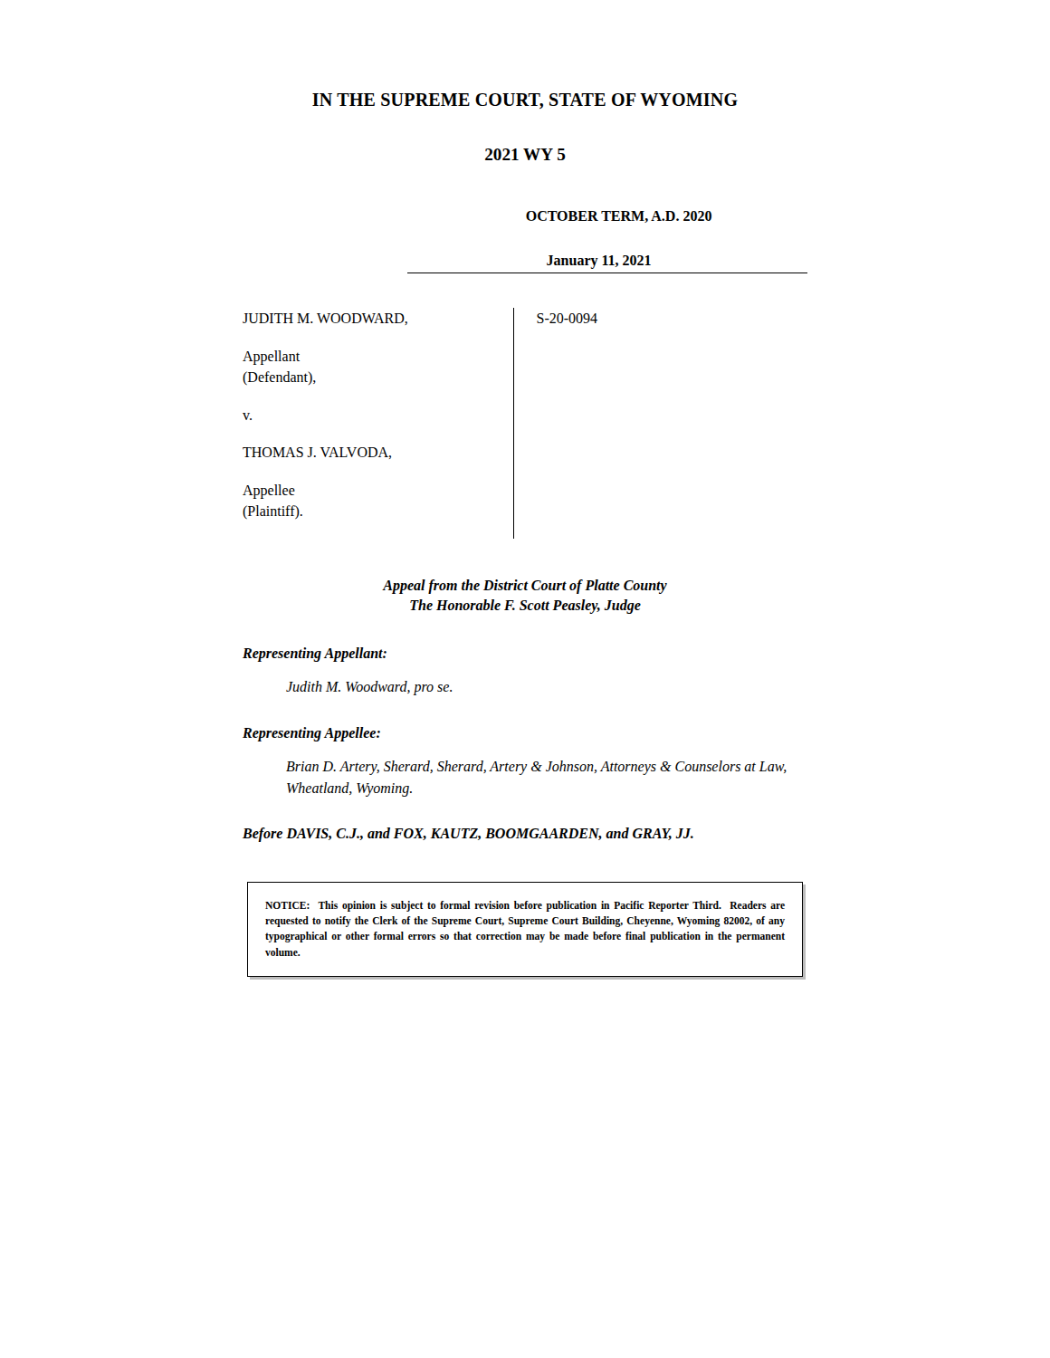IN THE SUPREME COURT, STATE OF WYOMING
2021 WY 5
OCTOBER TERM, A.D. 2020
January 11, 2021
| JUDITH M. WOODWARD, Appellant (Defendant), v. THOMAS J. VALVODA, Appellee (Plaintiff). | | S-20-0094 |
Appeal from the District Court of Platte County
The Honorable F. Scott Peasley, Judge
Representing Appellant:
Judith M. Woodward, pro se.
Representing Appellee:
Brian D. Artery, Sherard, Sherard, Artery & Johnson, Attorneys & Counselors at Law, Wheatland, Wyoming.
Before DAVIS, C.J., and FOX, KAUTZ, BOOMGAARDEN, and GRAY, JJ.
NOTICE: This opinion is subject to formal revision before publication in Pacific Reporter Third. Readers are requested to notify the Clerk of the Supreme Court, Supreme Court Building, Cheyenne, Wyoming 82002, of any typographical or other formal errors so that correction may be made before final publication in the permanent volume.